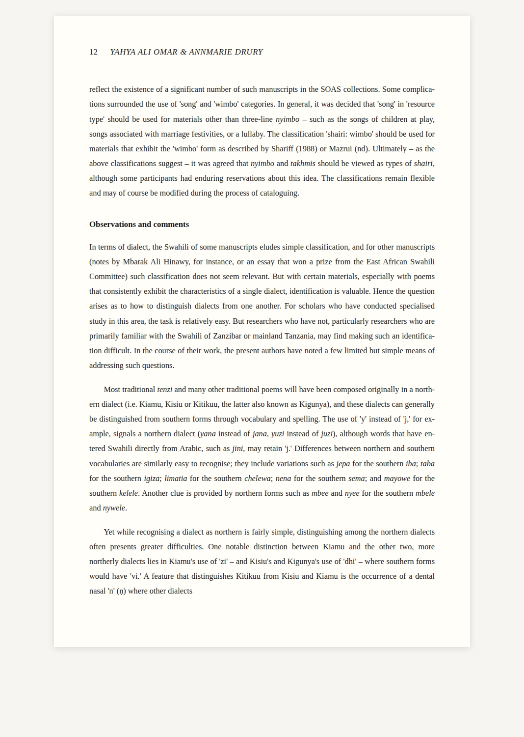12 YAHYA ALI OMAR & ANNMARIE DRURY
reflect the existence of a significant number of such manuscripts in the SOAS collections. Some complications surrounded the use of 'song' and 'wimbo' categories. In general, it was decided that 'song' in 'resource type' should be used for materials other than three-line nyimbo – such as the songs of children at play, songs associated with marriage festivities, or a lullaby. The classification 'shairi: wimbo' should be used for materials that exhibit the 'wimbo' form as described by Shariff (1988) or Mazrui (nd). Ultimately – as the above classifications suggest – it was agreed that nyimbo and takhmis should be viewed as types of shairi, although some participants had enduring reservations about this idea. The classifications remain flexible and may of course be modified during the process of cataloguing.
Observations and comments
In terms of dialect, the Swahili of some manuscripts eludes simple classification, and for other manuscripts (notes by Mbarak Ali Hinawy, for instance, or an essay that won a prize from the East African Swahili Committee) such classification does not seem relevant. But with certain materials, especially with poems that consistently exhibit the characteristics of a single dialect, identification is valuable. Hence the question arises as to how to distinguish dialects from one another. For scholars who have conducted specialised study in this area, the task is relatively easy. But researchers who have not, particularly researchers who are primarily familiar with the Swahili of Zanzibar or mainland Tanzania, may find making such an identification difficult. In the course of their work, the present authors have noted a few limited but simple means of addressing such questions.
Most traditional tenzi and many other traditional poems will have been composed originally in a northern dialect (i.e. Kiamu, Kisiu or Kitikuu, the latter also known as Kigunya), and these dialects can generally be distinguished from southern forms through vocabulary and spelling. The use of 'y' instead of 'j,' for example, signals a northern dialect (yana instead of jana, yuzi instead of juzi), although words that have entered Swahili directly from Arabic, such as jini, may retain 'j.' Differences between northern and southern vocabularies are similarly easy to recognise; they include variations such as jepa for the southern iba; taba for the southern igiza; limatia for the southern chelewa; nena for the southern sema; and mayowe for the southern kelele. Another clue is provided by northern forms such as mbee and nyee for the southern mbele and nywele.
Yet while recognising a dialect as northern is fairly simple, distinguishing among the northern dialects often presents greater difficulties. One notable distinction between Kiamu and the other two, more northerly dialects lies in Kiamu's use of 'zi' – and Kisiu's and Kigunya's use of 'dhi' – where southern forms would have 'vi.' A feature that distinguishes Kitikuu from Kisiu and Kiamu is the occurrence of a dental nasal 'n' (ṇ) where other dialects